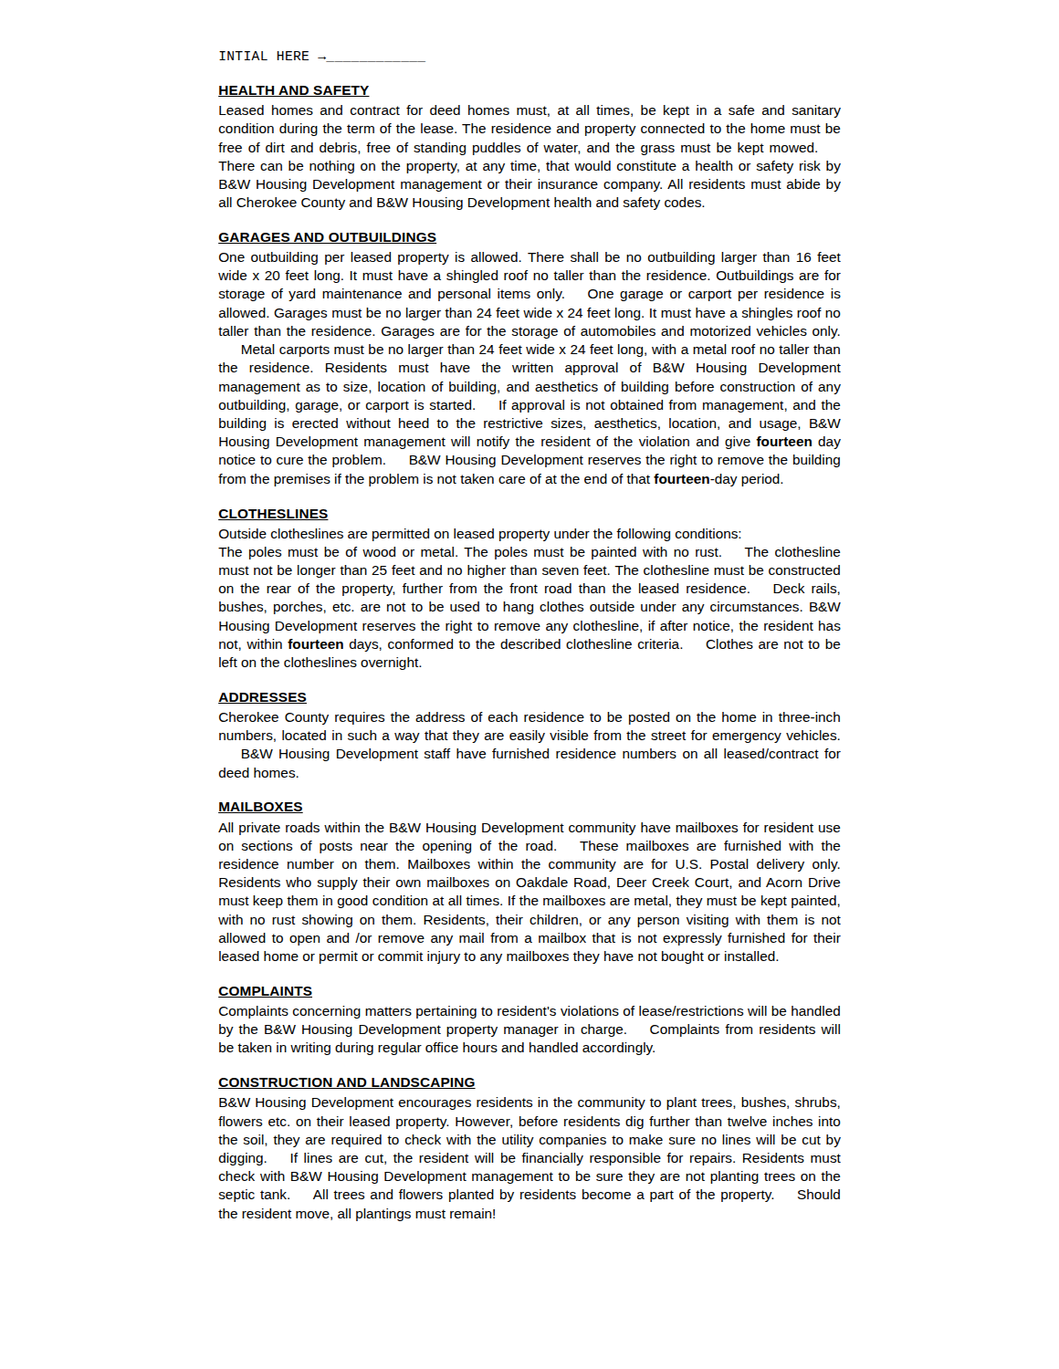INTIAL HERE →____________
HEALTH AND SAFETY
Leased homes and contract for deed homes must, at all times, be kept in a safe and sanitary condition during the term of the lease. The residence and property connected to the home must be free of dirt and debris, free of standing puddles of water, and the grass must be kept mowed. There can be nothing on the property, at any time, that would constitute a health or safety risk by B&W Housing Development management or their insurance company. All residents must abide by all Cherokee County and B&W Housing Development health and safety codes.
GARAGES AND OUTBUILDINGS
One outbuilding per leased property is allowed. There shall be no outbuilding larger than 16 feet wide x 20 feet long. It must have a shingled roof no taller than the residence. Outbuildings are for storage of yard maintenance and personal items only. One garage or carport per residence is allowed. Garages must be no larger than 24 feet wide x 24 feet long. It must have a shingles roof no taller than the residence. Garages are for the storage of automobiles and motorized vehicles only. Metal carports must be no larger than 24 feet wide x 24 feet long, with a metal roof no taller than the residence. Residents must have the written approval of B&W Housing Development management as to size, location of building, and aesthetics of building before construction of any outbuilding, garage, or carport is started. If approval is not obtained from management, and the building is erected without heed to the restrictive sizes, aesthetics, location, and usage, B&W Housing Development management will notify the resident of the violation and give fourteen day notice to cure the problem. B&W Housing Development reserves the right to remove the building from the premises if the problem is not taken care of at the end of that fourteen-day period.
CLOTHESLINES
Outside clotheslines are permitted on leased property under the following conditions:
The poles must be of wood or metal. The poles must be painted with no rust. The clothesline must not be longer than 25 feet and no higher than seven feet. The clothesline must be constructed on the rear of the property, further from the front road than the leased residence. Deck rails, bushes, porches, etc. are not to be used to hang clothes outside under any circumstances. B&W Housing Development reserves the right to remove any clothesline, if after notice, the resident has not, within fourteen days, conformed to the described clothesline criteria. Clothes are not to be left on the clotheslines overnight.
ADDRESSES
Cherokee County requires the address of each residence to be posted on the home in three-inch numbers, located in such a way that they are easily visible from the street for emergency vehicles. B&W Housing Development staff have furnished residence numbers on all leased/contract for deed homes.
MAILBOXES
All private roads within the B&W Housing Development community have mailboxes for resident use on sections of posts near the opening of the road. These mailboxes are furnished with the residence number on them. Mailboxes within the community are for U.S. Postal delivery only. Residents who supply their own mailboxes on Oakdale Road, Deer Creek Court, and Acorn Drive must keep them in good condition at all times. If the mailboxes are metal, they must be kept painted, with no rust showing on them. Residents, their children, or any person visiting with them is not allowed to open and /or remove any mail from a mailbox that is not expressly furnished for their leased home or permit or commit injury to any mailboxes they have not bought or installed.
COMPLAINTS
Complaints concerning matters pertaining to resident's violations of lease/restrictions will be handled by the B&W Housing Development property manager in charge. Complaints from residents will be taken in writing during regular office hours and handled accordingly.
CONSTRUCTION AND LANDSCAPING
B&W Housing Development encourages residents in the community to plant trees, bushes, shrubs, flowers etc. on their leased property. However, before residents dig further than twelve inches into the soil, they are required to check with the utility companies to make sure no lines will be cut by digging. If lines are cut, the resident will be financially responsible for repairs. Residents must check with B&W Housing Development management to be sure they are not planting trees on the septic tank. All trees and flowers planted by residents become a part of the property. Should the resident move, all plantings must remain!